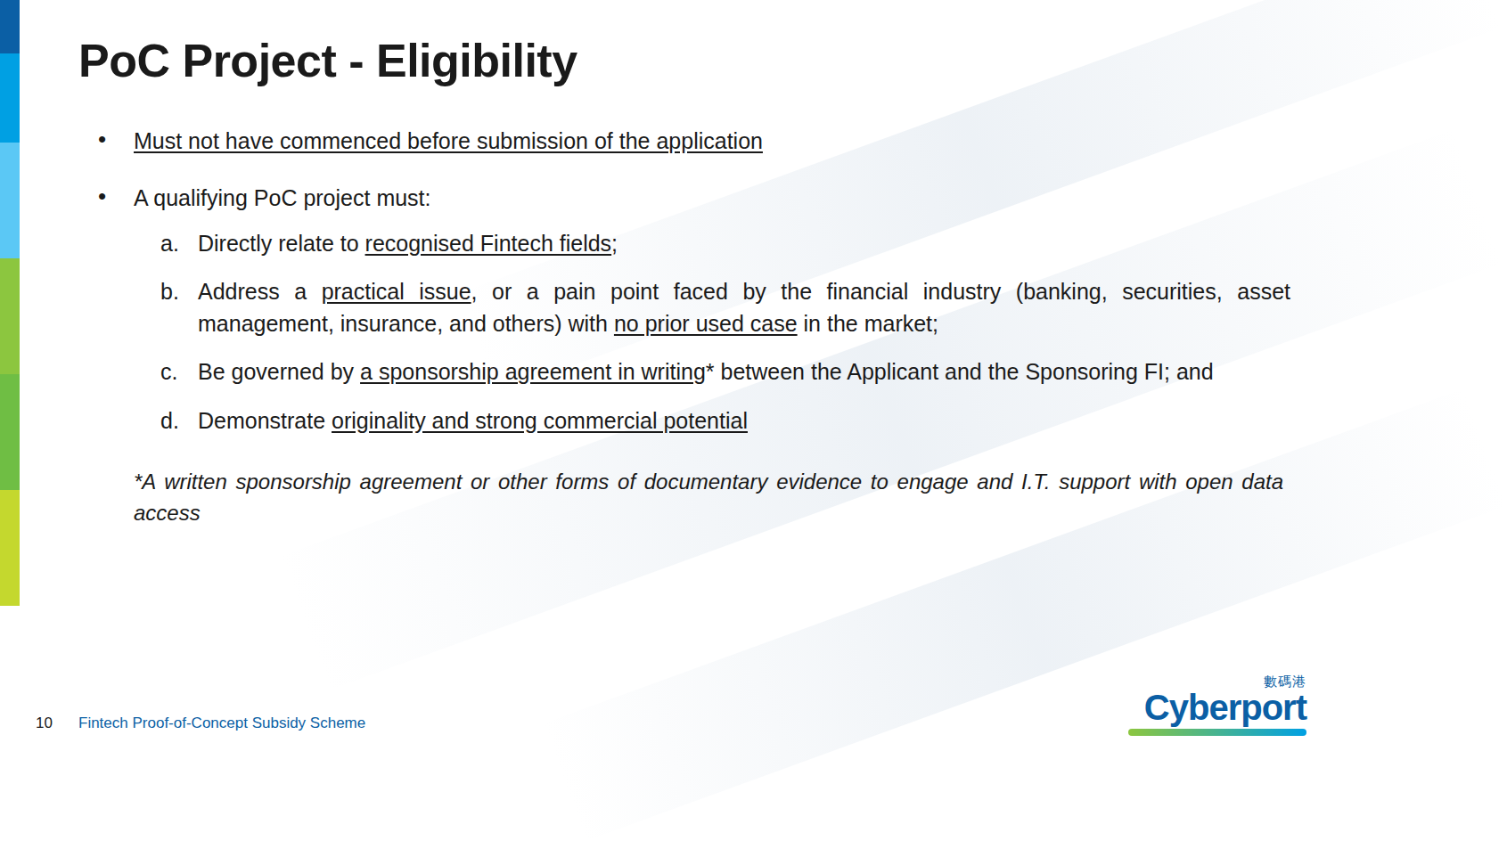PoC Project - Eligibility
Must not have commenced before submission of the application
A qualifying PoC project must:
Directly relate to recognised Fintech fields;
Address a practical issue, or a pain point faced by the financial industry (banking, securities, asset management, insurance, and others) with no prior used case in the market;
Be governed by a sponsorship agreement in writing* between the Applicant and the Sponsoring FI; and
Demonstrate originality and strong commercial potential
*A written sponsorship agreement or other forms of documentary evidence to engage and I.T. support with open data access
10
Fintech Proof-of-Concept Subsidy Scheme
數碼港
Cyberport